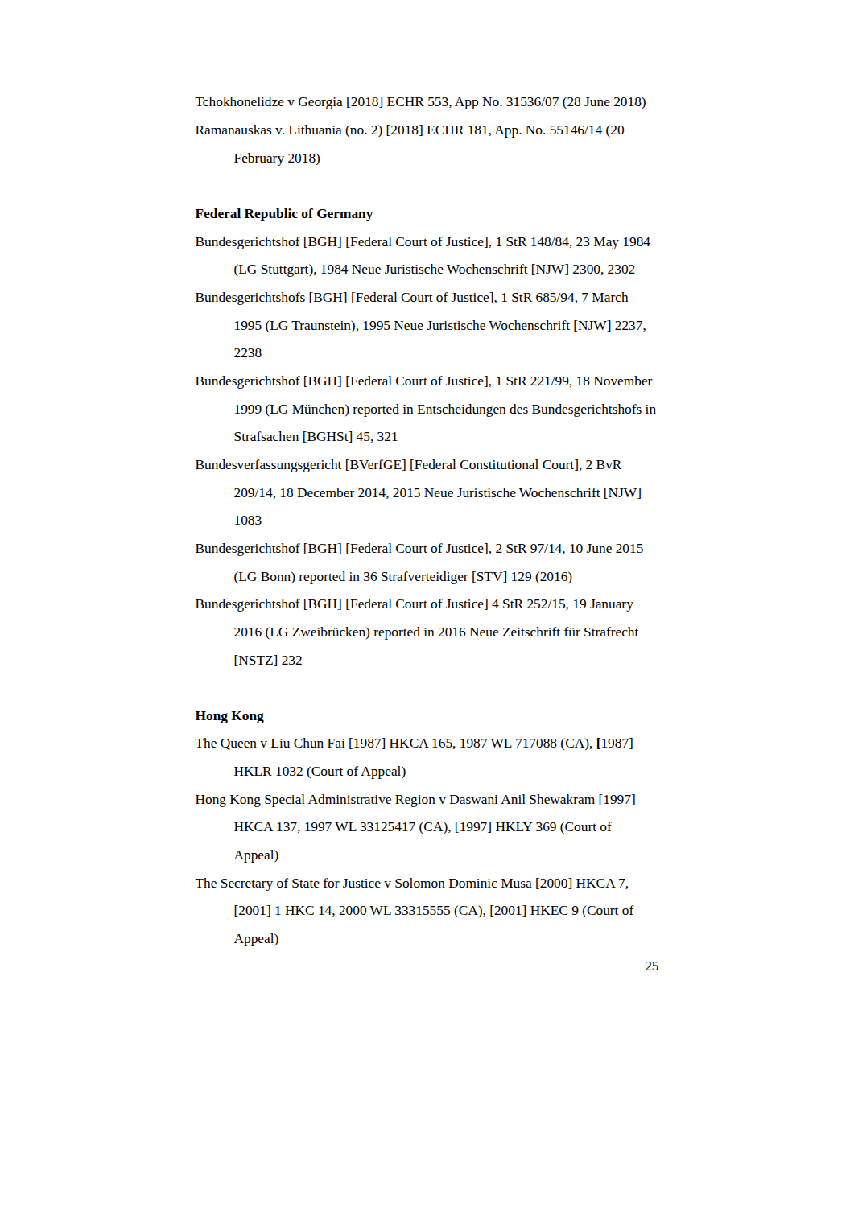Tchokhonelidze v Georgia [2018] ECHR 553, App No. 31536/07 (28 June 2018)
Ramanauskas v. Lithuania (no. 2) [2018] ECHR 181, App. No. 55146/14 (20 February 2018)
Federal Republic of Germany
Bundesgerichtshof [BGH] [Federal Court of Justice], 1 StR 148/84, 23 May 1984 (LG Stuttgart), 1984 Neue Juristische Wochenschrift [NJW] 2300, 2302
Bundesgerichtshofs [BGH] [Federal Court of Justice], 1 StR 685/94, 7 March 1995 (LG Traunstein), 1995 Neue Juristische Wochenschrift [NJW] 2237, 2238
Bundesgerichtshof [BGH] [Federal Court of Justice], 1 StR 221/99, 18 November 1999 (LG München) reported in Entscheidungen des Bundesgerichtshofs in Strafsachen [BGHSt] 45, 321
Bundesverfassungsgericht [BVerfGE] [Federal Constitutional Court], 2 BvR 209/14, 18 December 2014, 2015 Neue Juristische Wochenschrift [NJW] 1083
Bundesgerichtshof [BGH] [Federal Court of Justice], 2 StR 97/14, 10 June 2015 (LG Bonn) reported in 36 Strafverteidiger [STV] 129 (2016)
Bundesgerichtshof [BGH] [Federal Court of Justice] 4 StR 252/15, 19 January 2016 (LG Zweibrücken) reported in 2016 Neue Zeitschrift für Strafrecht [NSTZ] 232
Hong Kong
The Queen v Liu Chun Fai [1987] HKCA 165, 1987 WL 717088 (CA), [1987] HKLR 1032 (Court of Appeal)
Hong Kong Special Administrative Region v Daswani Anil Shewakram [1997] HKCA 137, 1997 WL 33125417 (CA), [1997] HKLY 369 (Court of Appeal)
The Secretary of State for Justice v Solomon Dominic Musa [2000] HKCA 7, [2001] 1 HKC 14, 2000 WL 33315555 (CA), [2001] HKEC 9 (Court of Appeal)
25